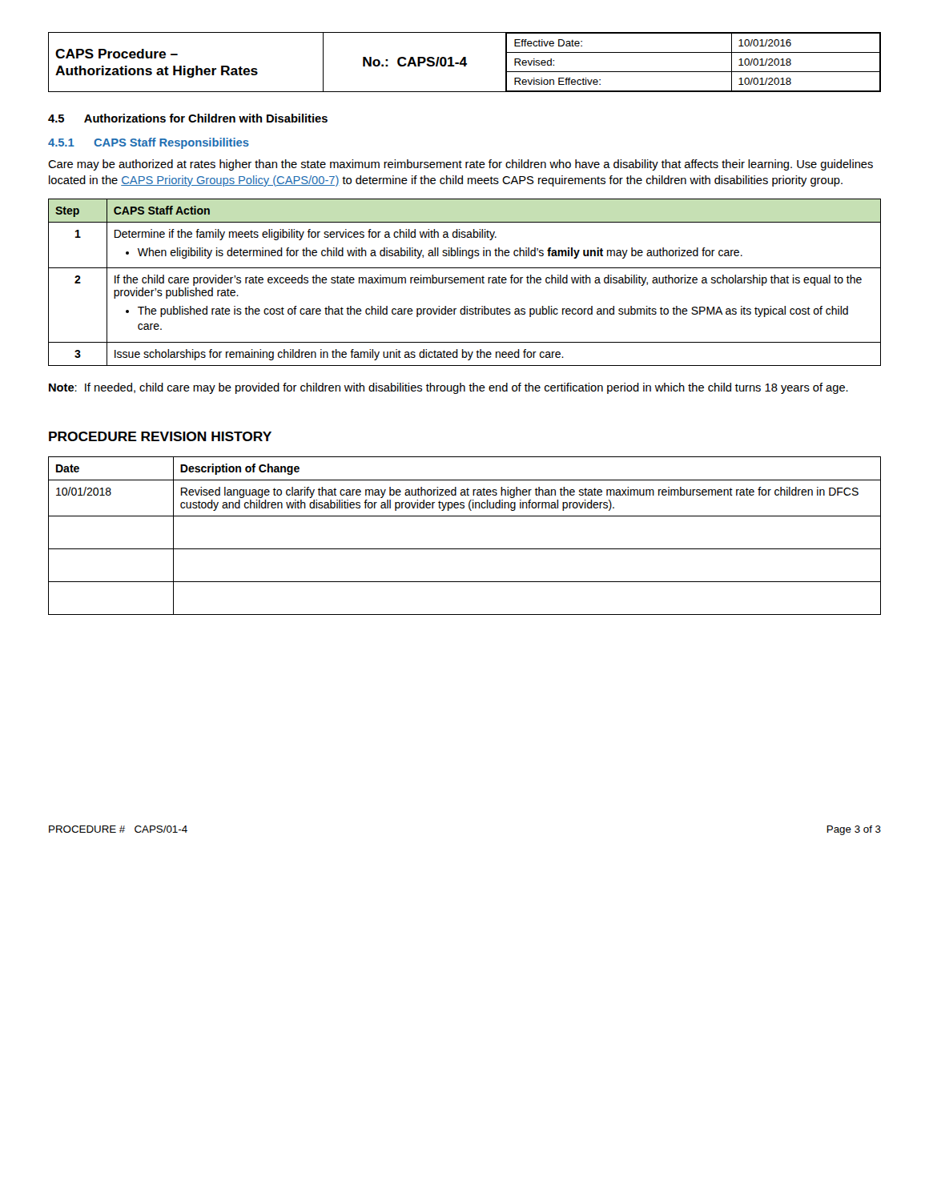| CAPS Procedure – Authorizations at Higher Rates | No.: CAPS/01-4 | / Effective Date: / 10/01/2016 / / Revised: / 10/01/2018 / / Revision Effective: / 10/01/2018 / |
4.5 Authorizations for Children with Disabilities
4.5.1 CAPS Staff Responsibilities
Care may be authorized at rates higher than the state maximum reimbursement rate for children who have a disability that affects their learning. Use guidelines located in the CAPS Priority Groups Policy (CAPS/00-7) to determine if the child meets CAPS requirements for the children with disabilities priority group.
| Step | CAPS Staff Action |
| --- | --- |
| 1 | Determine if the family meets eligibility for services for a child with a disability. When eligibility is determined for the child with a disability, all siblings in the child’s family unit may be authorized for care. |
| 2 | If the child care provider’s rate exceeds the state maximum reimbursement rate for the child with a disability, authorize a scholarship that is equal to the provider’s published rate. The published rate is the cost of care that the child care provider distributes as public record and submits to the SPMA as its typical cost of child care. |
| 3 | Issue scholarships for remaining children in the family unit as dictated by the need for care. |
Note: If needed, child care may be provided for children with disabilities through the end of the certification period in which the child turns 18 years of age.
PROCEDURE REVISION HISTORY
| Date | Description of Change |
| --- | --- |
| 10/01/2018 | Revised language to clarify that care may be authorized at rates higher than the state maximum reimbursement rate for children in DFCS custody and children with disabilities for all provider types (including informal providers). |
PROCEDURE # CAPS/01-4 Page 3 of 3